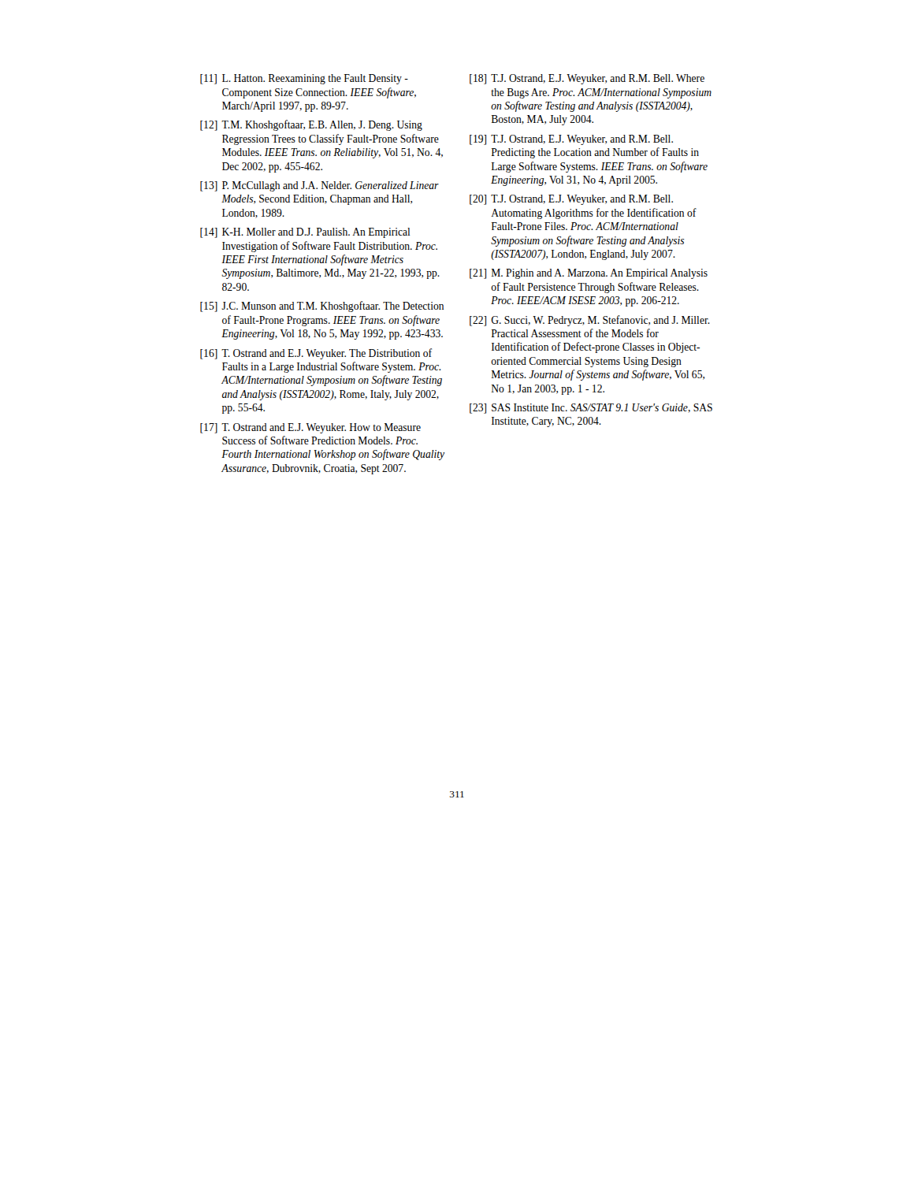[11] L. Hatton. Reexamining the Fault Density - Component Size Connection. IEEE Software, March/April 1997, pp. 89-97.
[12] T.M. Khoshgoftaar, E.B. Allen, J. Deng. Using Regression Trees to Classify Fault-Prone Software Modules. IEEE Trans. on Reliability, Vol 51, No. 4, Dec 2002, pp. 455-462.
[13] P. McCullagh and J.A. Nelder. Generalized Linear Models, Second Edition, Chapman and Hall, London, 1989.
[14] K-H. Moller and D.J. Paulish. An Empirical Investigation of Software Fault Distribution. Proc. IEEE First International Software Metrics Symposium, Baltimore, Md., May 21-22, 1993, pp. 82-90.
[15] J.C. Munson and T.M. Khoshgoftaar. The Detection of Fault-Prone Programs. IEEE Trans. on Software Engineering, Vol 18, No 5, May 1992, pp. 423-433.
[16] T. Ostrand and E.J. Weyuker. The Distribution of Faults in a Large Industrial Software System. Proc. ACM/International Symposium on Software Testing and Analysis (ISSTA2002), Rome, Italy, July 2002, pp. 55-64.
[17] T. Ostrand and E.J. Weyuker. How to Measure Success of Software Prediction Models. Proc. Fourth International Workshop on Software Quality Assurance, Dubrovnik, Croatia, Sept 2007.
[18] T.J. Ostrand, E.J. Weyuker, and R.M. Bell. Where the Bugs Are. Proc. ACM/International Symposium on Software Testing and Analysis (ISSTA2004), Boston, MA, July 2004.
[19] T.J. Ostrand, E.J. Weyuker, and R.M. Bell. Predicting the Location and Number of Faults in Large Software Systems. IEEE Trans. on Software Engineering, Vol 31, No 4, April 2005.
[20] T.J. Ostrand, E.J. Weyuker, and R.M. Bell. Automating Algorithms for the Identification of Fault-Prone Files. Proc. ACM/International Symposium on Software Testing and Analysis (ISSTA2007), London, England, July 2007.
[21] M. Pighin and A. Marzona. An Empirical Analysis of Fault Persistence Through Software Releases. Proc. IEEE/ACM ISESE 2003, pp. 206-212.
[22] G. Succi, W. Pedrycz, M. Stefanovic, and J. Miller. Practical Assessment of the Models for Identification of Defect-prone Classes in Object-oriented Commercial Systems Using Design Metrics. Journal of Systems and Software, Vol 65, No 1, Jan 2003, pp. 1 - 12.
[23] SAS Institute Inc. SAS/STAT 9.1 User's Guide, SAS Institute, Cary, NC, 2004.
311